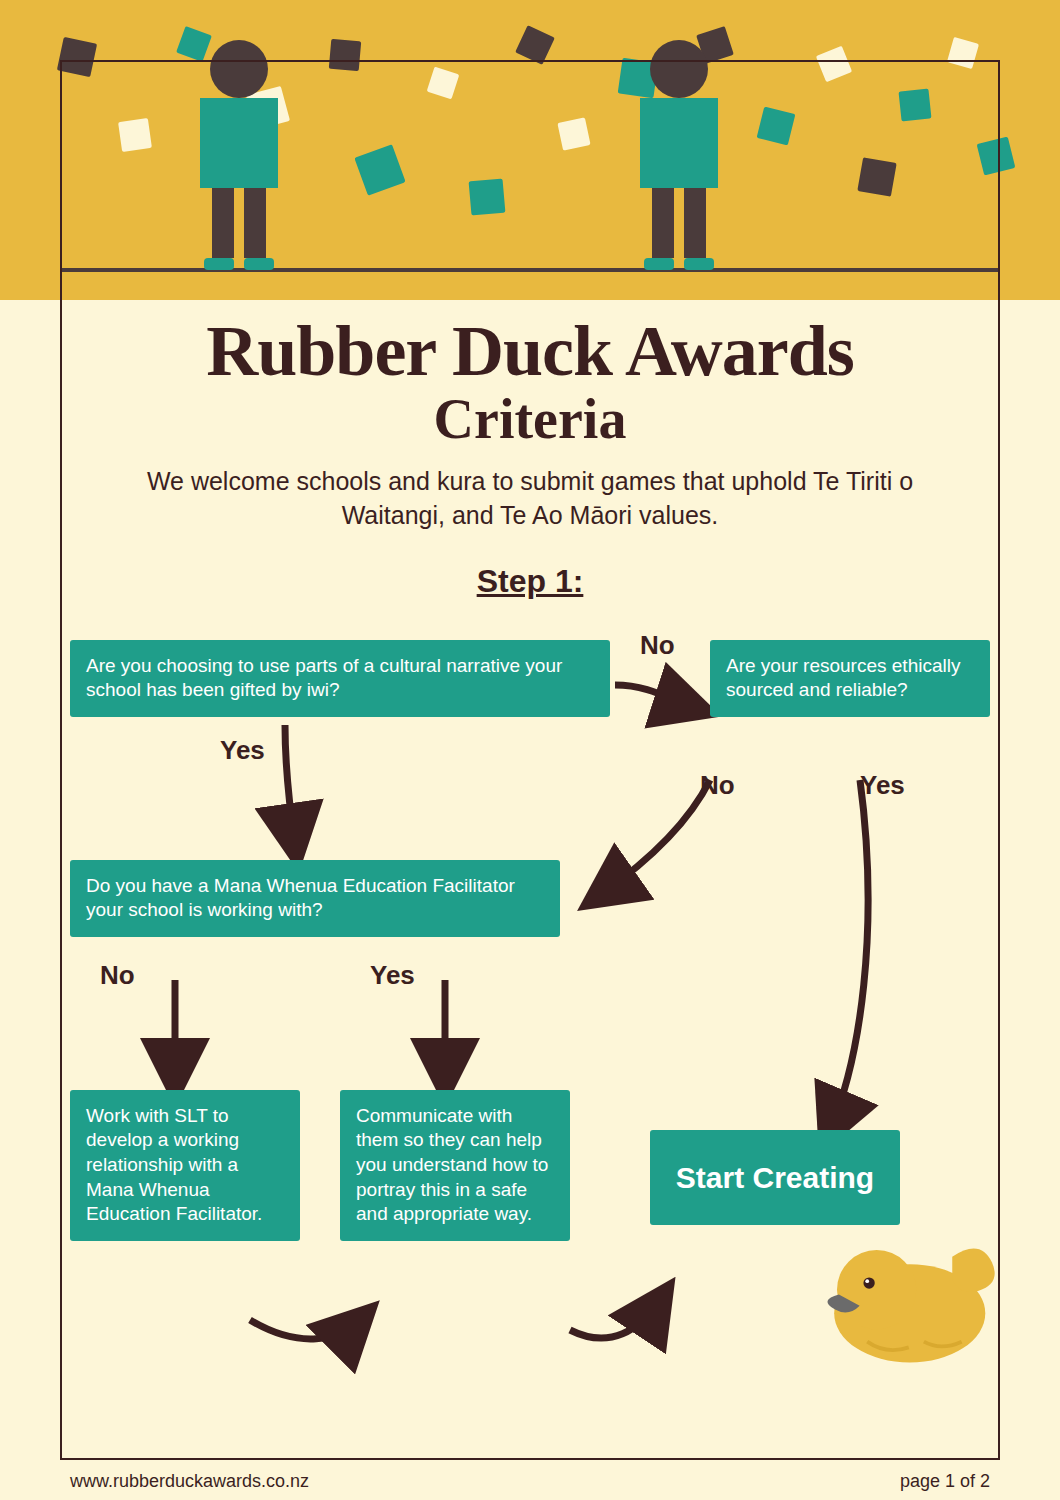Rubber Duck Awards
Criteria
We welcome schools and kura to submit games that uphold Te Tiriti o Waitangi, and Te Ao Māori values.
Step 1:
Are you choosing to use parts of a cultural narrative your school has been gifted by iwi?
No
Are your resources ethically sourced and reliable?
Yes No Yes
Do you have a Mana Whenua Education Facilitator your school is working with?
No Yes
Work with SLT to develop a working relationship with a Mana Whenua Education Facilitator.
Communicate with them so they can help you understand how to portray this in a safe and appropriate way.
Start Creating
www.rubberduckawards.co.nz page 1 of 2